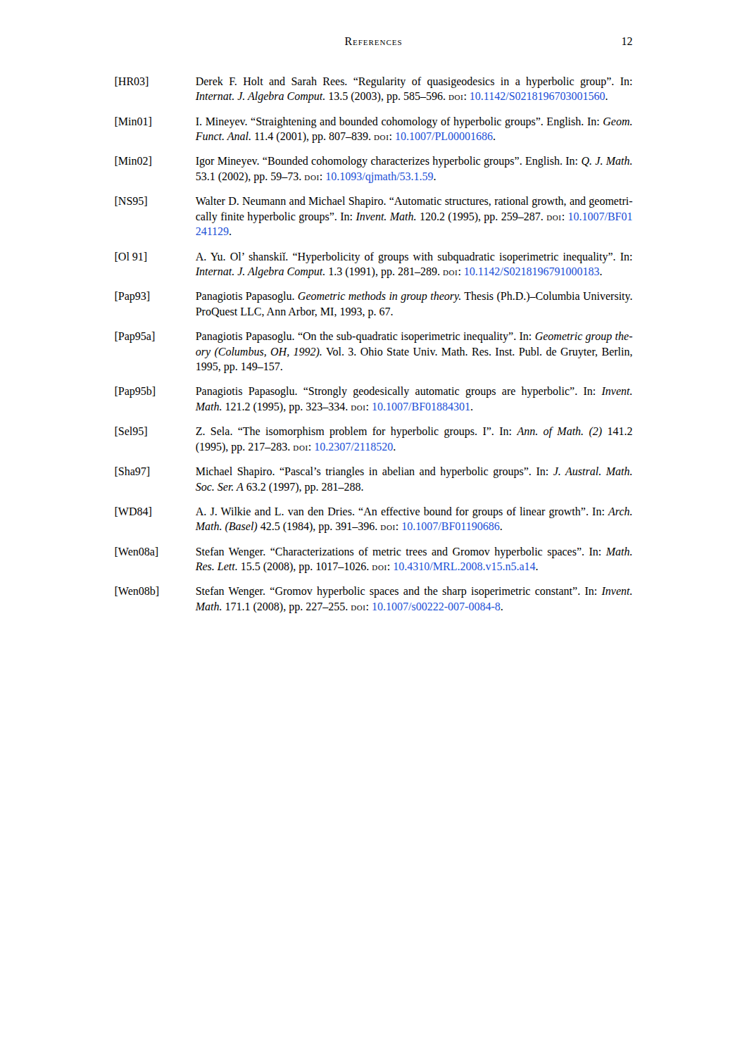References 12
[HR03]
Derek F. Holt and Sarah Rees. “Regularity of quasigeodesics in a hyperbolic group”. In: Internat. J. Algebra Comput. 13.5 (2003), pp. 585–596. doi: 10.1142/S0218196703001560.
[Min01]
I. Mineyev. “Straightening and bounded cohomology of hyperbolic groups”. English. In: Geom. Funct. Anal. 11.4 (2001), pp. 807–839. doi: 10.1007/PL00001686.
[Min02]
Igor Mineyev. “Bounded cohomology characterizes hyperbolic groups”. English. In: Q. J. Math. 53.1 (2002), pp. 59–73. doi: 10.1093/qjmath/53.1.59.
[NS95]
Walter D. Neumann and Michael Shapiro. “Automatic structures, rational growth, and geometrically finite hyperbolic groups”. In: Invent. Math. 120.2 (1995), pp. 259–287. doi: 10.1007/BF01241129.
[Ol 91]
A. Yu. Ol’ shanskiĭ. “Hyperbolicity of groups with subquadratic isoperimetric inequality”. In: Internat. J. Algebra Comput. 1.3 (1991), pp. 281–289. doi: 10.1142/S0218196791000183.
[Pap93]
Panagiotis Papasoglu. Geometric methods in group theory. Thesis (Ph.D.)–Columbia University. ProQuest LLC, Ann Arbor, MI, 1993, p. 67.
[Pap95a]
Panagiotis Papasoglu. “On the sub-quadratic isoperimetric inequality”. In: Geometric group theory (Columbus, OH, 1992). Vol. 3. Ohio State Univ. Math. Res. Inst. Publ. de Gruyter, Berlin, 1995, pp. 149–157.
[Pap95b]
Panagiotis Papasoglu. “Strongly geodesically automatic groups are hyperbolic”. In: Invent. Math. 121.2 (1995), pp. 323–334. doi: 10.1007/BF01884301.
[Sel95]
Z. Sela. “The isomorphism problem for hyperbolic groups. I”. In: Ann. of Math. (2) 141.2 (1995), pp. 217–283. doi: 10.2307/2118520.
[Sha97]
Michael Shapiro. “Pascal’s triangles in abelian and hyperbolic groups”. In: J. Austral. Math. Soc. Ser. A 63.2 (1997), pp. 281–288.
[WD84]
A. J. Wilkie and L. van den Dries. “An effective bound for groups of linear growth”. In: Arch. Math. (Basel) 42.5 (1984), pp. 391–396. doi: 10.1007/BF01190686.
[Wen08a]
Stefan Wenger. “Characterizations of metric trees and Gromov hyperbolic spaces”. In: Math. Res. Lett. 15.5 (2008), pp. 1017–1026. doi: 10.4310/MRL.2008.v15.n5.a14.
[Wen08b]
Stefan Wenger. “Gromov hyperbolic spaces and the sharp isoperimetric constant”. In: Invent. Math. 171.1 (2008), pp. 227–255. doi: 10.1007/s00222-007-0084-8.